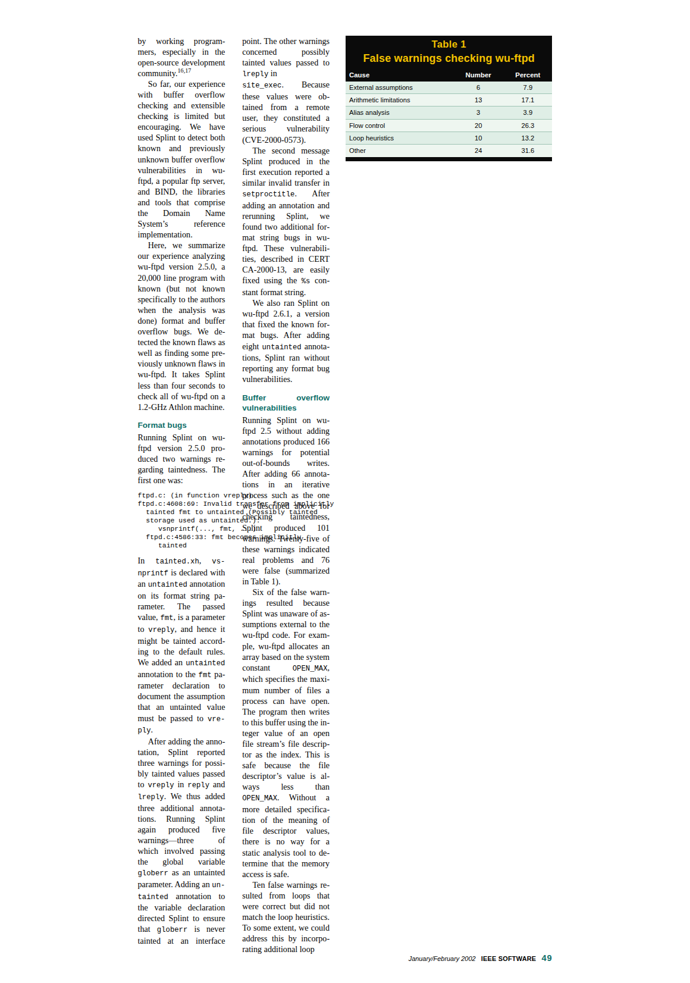Table 1 False warnings checking wu-ftpd
| Cause | Number | Percent |
| --- | --- | --- |
| External assumptions | 6 | 7.9 |
| Arithmetic limitations | 13 | 17.1 |
| Alias analysis | 3 | 3.9 |
| Flow control | 20 | 26.3 |
| Loop heuristics | 10 | 13.2 |
| Other | 24 | 31.6 |
by working programmers, especially in the open-source development community.16,17
So far, our experience with buffer overflow checking and extensible checking is limited but encouraging. We have used Splint to detect both known and previously unknown buffer overflow vulnerabilities in wu-ftpd, a popular ftp server, and BIND, the libraries and tools that comprise the Domain Name System’s reference implementation.
Here, we summarize our experience analyzing wu-ftpd version 2.5.0, a 20,000 line program with known (but not known specifically to the authors when the analysis was done) format and buffer overflow bugs. We detected the known flaws as well as finding some previously unknown flaws in wu-ftpd. It takes Splint less than four seconds to check all of wu-ftpd on a 1.2-GHz Athlon machine.
Format bugs
Running Splint on wu-ftpd version 2.5.0 produced two warnings regarding taintedness. The first one was:
ftpd.c: (in function vreply)
ftpd.c:4608:69: Invalid transfer from implicitly
  tainted fmt to untainted (Possibly tainted
  storage used as untainted.):
     vsnprintf(..., fmt, ...)
  ftpd.c:4586:33: fmt becomes implicitly
     tainted
In tainted.xh, vsnprintf is declared with an untainted annotation on its format string parameter. The passed value, fmt, is a parameter to vreply, and hence it might be tainted according to the default rules. We added an untainted annotation to the fmt parameter declaration to document the assumption that an untainted value must be passed to vreply.
After adding the annotation, Splint reported three warnings for possibly tainted values passed to vreply in reply and lreply. We thus added three additional annotations. Running Splint again produced five warnings—three of which involved passing the global variable globerr as an untainted parameter. Adding an untainted annotation to the variable declaration directed Splint to ensure that globerr is never tainted at an interface point. The other warnings concerned possibly tainted values passed to lreply in
site_exec. Because these values were obtained from a remote user, they constituted a serious vulnerability (CVE-2000-0573).
The second message Splint produced in the first execution reported a similar invalid transfer in setproctitle. After adding an annotation and rerunning Splint, we found two additional format string bugs in wu-ftpd. These vulnerabilities, described in CERT CA-2000-13, are easily fixed using the %s constant format string.
We also ran Splint on wu-ftpd 2.6.1, a version that fixed the known format bugs. After adding eight untainted annotations, Splint ran without reporting any format bug vulnerabilities.
Buffer overflow vulnerabilities
Running Splint on wu-ftpd 2.5 without adding annotations produced 166 warnings for potential out-of-bounds writes. After adding 66 annotations in an iterative process such as the one we described above for checking taintedness, Splint produced 101 warnings. Twenty-five of these warnings indicated real problems and 76 were false (summarized in Table 1).
Six of the false warnings resulted because Splint was unaware of assumptions external to the wu-ftpd code. For example, wu-ftpd allocates an array based on the system constant OPEN_MAX, which specifies the maximum number of files a process can have open. The program then writes to this buffer using the integer value of an open file stream’s file descriptor as the index. This is safe because the file descriptor’s value is always less than OPEN_MAX. Without a more detailed specification of the meaning of file descriptor values, there is no way for a static analysis tool to determine that the memory access is safe.
Ten false warnings resulted from loops that were correct but did not match the loop heuristics. To some extent, we could address this by incorporating additional loop
January/February 2002 IEEE SOFTWARE 49